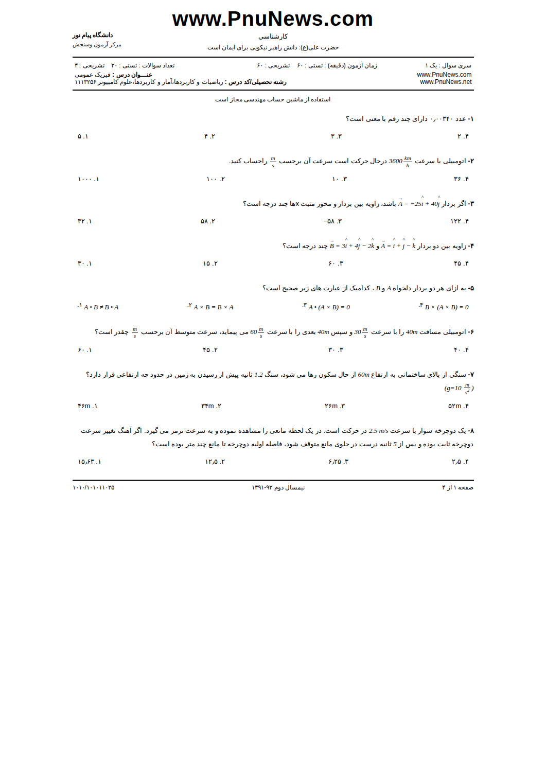www.PnuNews.com
کارشناسی
حضرت علی(ع): دانش راهبر نیکویی برای ایمان است
دانشگاه پیام نور
مرکز آزمون وسنجش
| سری سوال : یک ۱ | زمان آزمون (دقیقه) : تستی : ۶۰ تشریحی : ۶۰ | تعداد سوالات : تستی : ۲۰ تشریحی : ۴ |
| www.PnuNews.com www.PnuNews.net | عنـــوان درس : فیزیک عمومی رشته تحصیلی/کد درس : ریاضیات و کاربردها،آمار و کاربردها،علوم کامپیوتر ۱۱۱۳۲۵۶ |
استفاده از ماشین حساب مهندسی مجاز است
۱- عدد ۰٫۰۰۳۴۰ دارای چند رقم با معنی است؟
۴. ۲ ۳. ۳ ۲. ۴ ۱. ۵
۲- اتومبیلی با سرعت 3600km h درحال حرکت است سرعت آن برحسب ms راحساب کنید.
۴. ۳۶ ۳. ۱۰ ۲. ۱۰۰ ۱. ۱۰۰۰
۳- اگر بردار A = −25i + 40j باشد، زاویه بین بردار و محور مثبت x‌ها چند درجه است؟
۴. ۱۲۲ ۳. ۵۸− ۲. ۵۸ ۱. ۳۲
۴- زاویه بین دو بردار A = i + j − k و B = 3i + 4j − 2k چند درجه است؟
۴. ۴۵ ۳. ۶۰ ۲. ۱۵ ۱. ۳۰
۵- به ازای هر دو بردار دلخواه A و B ، کدامیک از عبارت های زیر صحیح است؟
B × (A × B) = 0 ۴. A • (A × B) = 0 ۳. A × B = B × A ۲. A • B ≠ B • A ۱.
۶- اتومبیلی مسافت 40m را با سرعت 30ms و سپس 40m بعدی را با سرعت 60ms می پیماید، سرعت متوسط آن برحسب ms چقدر است؟
۴. ۴۰ ۳. ۳۰ ۲. ۴۵ ۱. ۶۰
۷- سنگی از بالای ساختمانی به ارتفاع 60m از حال سکون رها می شود، سنگ 1.2 ثانیه پیش از رسیدن به زمین در حدود چه ارتفاعی قرار دارد؟ (g=10 ms2)
۴. ۵۲m ۳. ۲۶m ۲. ۳۴m ۱. ۴۶m
۸- یک دوچرخه سوار با سرعت 2.5 m/s در حرکت است. در یک لحظه مانعی را مشاهده نموده و به سرعت ترمز می گیرد. اگر آهنگ تغییر سرعت دوچرخه ثابت بوده و پس از 5 ثانیه درست در جلوی مانع متوقف شود، فاصله اولیه دوچرخه تا مانع چند متر بوده است؟
۴. ۲٫۵ ۳. ۶٫۲۵ ۲. ۱۲٫۵ ۱. ۱۵٫۶۳
صفحه ۱ از ۴
نیمسال دوم ۹۲-۱۳۹۱
۱۰۱۰/۱۰۱۰۱۱۰۲۵